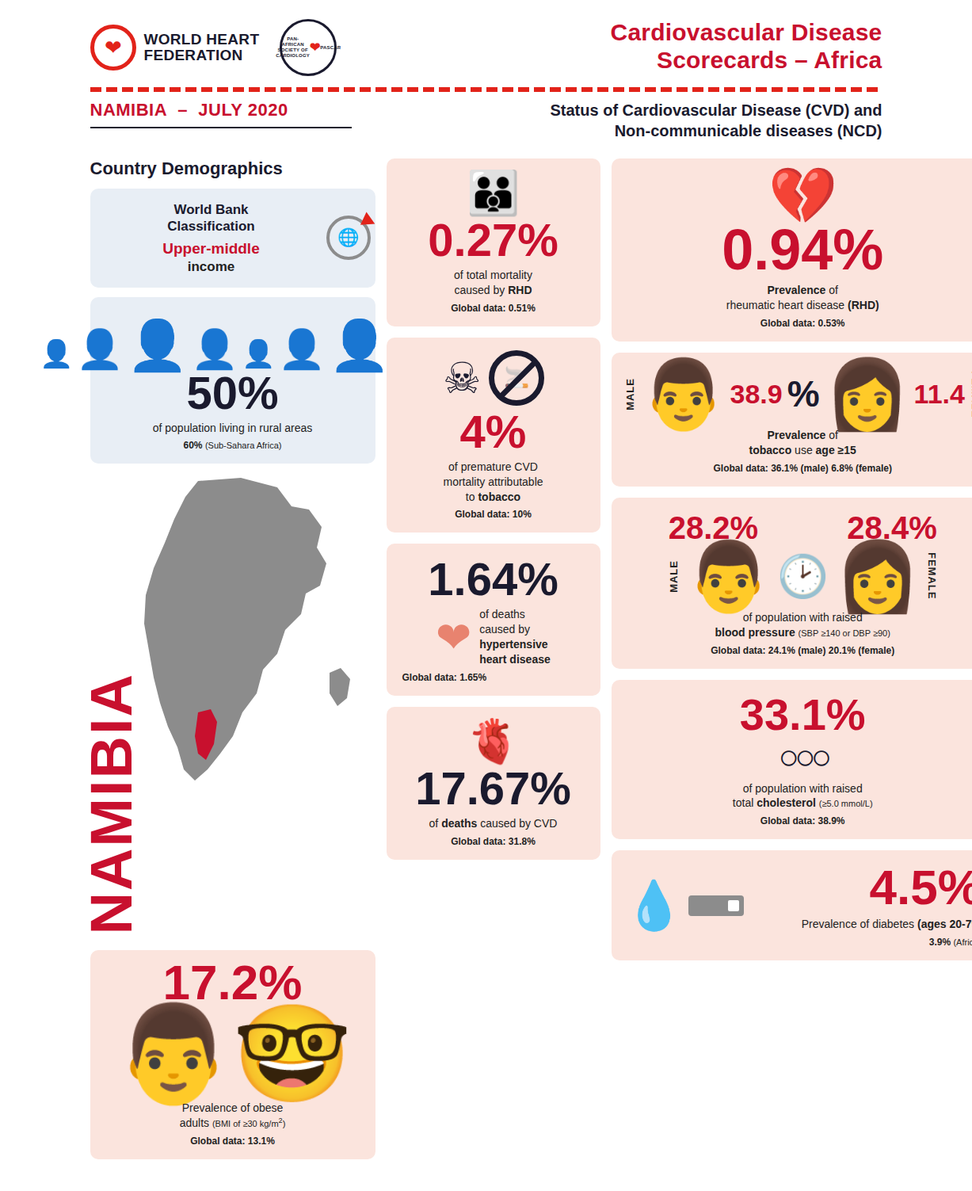❤
World Heart
Federation
PAN-AFRICAN SOCIETY OF CARDIOLOGY ❤ PASCAR
Cardiovascular Disease
Scorecards – Africa
NAMIBIA – JULY 2020
Status of Cardiovascular Disease (CVD) and
Non-communicable diseases (NCD)
Country Demographics
World Bank
Classification
Upper-middle
income
🌐
👤 👤 👤 👤 👤 👤 👤 👤
50%
of population living in rural areas
60% (Sub-Sahara Africa)
NAMIBIA
17.2%
👨‍🤓
Prevalence of obese
adults (BMI of ≥30 kg/m2)
Global data: 13.1%
👪
0.27%
of total mortality
caused by RHD
Global data: 0.51%
☠ 🚬
4%
of premature CVD
mortality attributable
to tobacco
Global data: 10%
1.64%
❤
of deaths
caused by
hypertensive
heart disease
Global data: 1.65%
🫀
17.67%
of deaths caused by CVD
Global data: 31.8%
💔
0.94%
Prevalence of
rheumatic heart disease (RHD)
Global data: 0.53%
MALE 👨 38.9 % 👩 11.4 FEMALE
Prevalence of
tobacco use age ≥15
Global data: 36.1% (male) 6.8% (female)
28.2% 28.4%
MALE 👨 🕑 👩 FEMALE
of population with raised
blood pressure (SBP ≥140 or DBP ≥90)
Global data: 24.1% (male) 20.1% (female)
33.1%
○○○
of population with raised
total cholesterol (≥5.0 mmol/L)
Global data: 38.9%
💧
4.5%
Prevalence of diabetes (ages 20-79)
3.9% (Africa)